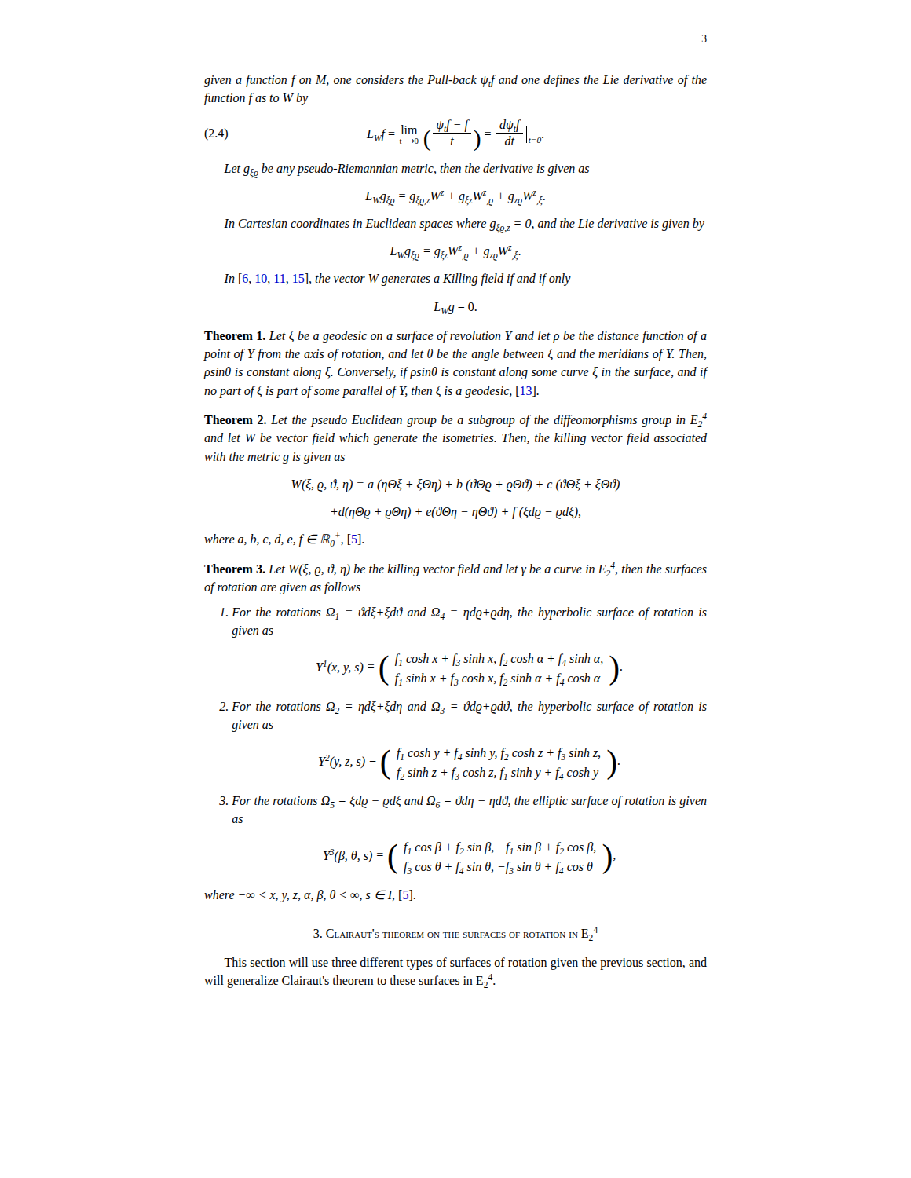3
given a function f on M, one considers the Pull-back ψtf and one defines the Lie derivative of the function f as to W by
(2.4)
LWf = lim t⟶0 (ψtf − f t) = dψtf dt t=0.
Let gξϱ be any pseudo-Riemannian metric, then the derivative is given as
LWgξϱ = gξϱ,zWz + gξzWz,ϱ + gzϱWz,ξ.
In Cartesian coordinates in Euclidean spaces where gξϱ,z = 0, and the Lie derivative is given by
LWgξϱ = gξzWz,ϱ + gzϱWz,ξ.
In [6, 10, 11, 15], the vector W generates a Killing field if and if only
LWg = 0.
Theorem 1. Let ξ be a geodesic on a surface of revolution Υ and let ρ be the distance function of a point of Υ from the axis of rotation, and let θ be the angle between ξ and the meridians of Υ. Then, ρsinθ is constant along ξ. Conversely, if ρsinθ is constant along some curve ξ in the surface, and if no part of ξ is part of some parallel of Υ, then ξ is a geodesic, [13].
Theorem 2. Let the pseudo Euclidean group be a subgroup of the diffeomorphisms group in E24 and let W be vector field which generate the isometries. Then, the killing vector field associated with the metric g is given as
W(ξ, ϱ, ϑ, η) = a (ηΘξ + ξΘη) + b (ϑΘϱ + ϱΘϑ) + c (ϑΘξ + ξΘϑ)
+d(ηΘϱ + ϱΘη) + e(ϑΘη − ηΘϑ) + f (ξdϱ − ϱdξ),
where a, b, c, d, e, f ∈ ℝ0+, [5].
Theorem 3. Let W(ξ, ϱ, ϑ, η) be the killing vector field and let γ be a curve in E24, then the surfaces of rotation are given as follows
For the rotations Ω1 = ϑdξ+ξdϑ and Ω4 = ηdϱ+ϱdη, the hyperbolic surface of rotation is given as
Υ1(x, y, s) = (
| f 1 cosh x + f 3 sinh x, f 2 cosh α + f 4 sinh α, |
| f 1 sinh x + f 3 cosh x, f 2 sinh α + f 4 cosh α |
).
For the rotations Ω2 = ηdξ+ξdη and Ω3 = ϑdϱ+ϱdϑ, the hyperbolic surface of rotation is given as
Υ2(y, z, s) = (
| f 1 cosh y + f 4 sinh y, f 2 cosh z + f 3 sinh z, |
| f 2 sinh z + f 3 cosh z, f 1 sinh y + f 4 cosh y |
).
For the rotations Ω5 = ξdϱ − ϱdξ and Ω6 = ϑdη − ηdϑ, the elliptic surface of rotation is given as
Υ3(β, θ, s) = (
| f 1 cos β + f 2 sin β, −f 1 sin β + f 2 cos β, |
| f 3 cos θ + f 4 sin θ, −f 3 sin θ + f 4 cos θ |
),
where −∞ < x, y, z, α, β, θ < ∞, s ∈ I, [5].
3. Clairaut's theorem on the surfaces of rotation in E24
This section will use three different types of surfaces of rotation given the previous section, and will generalize Clairaut's theorem to these surfaces in E24.